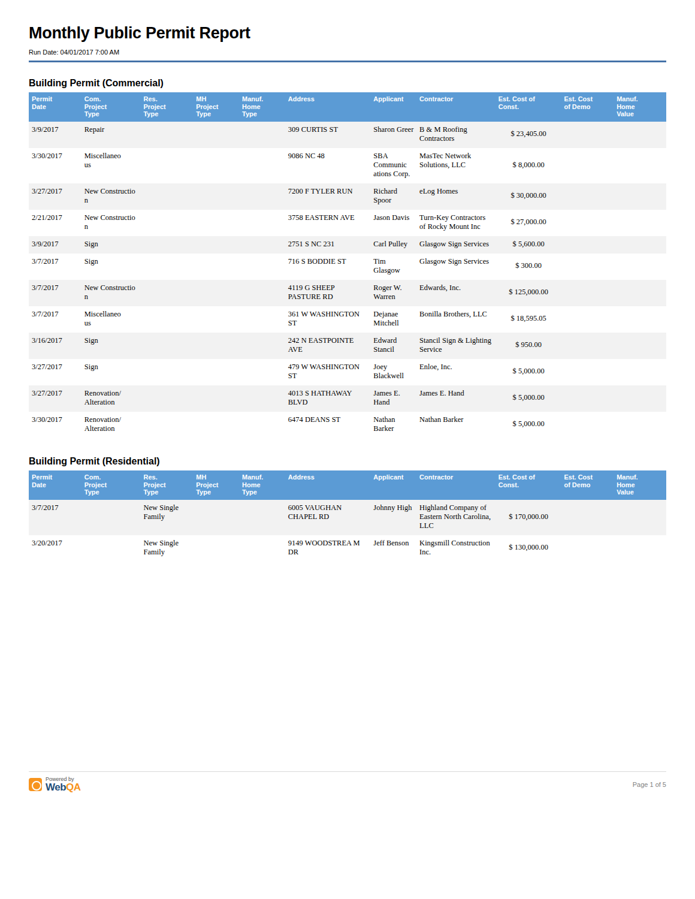Monthly Public Permit Report
Run Date: 04/01/2017 7:00 AM
Building Permit (Commercial)
| Permit Date | Com. Project Type | Res. Project Type | MH Project Type | Manuf. Home Type | Address | Applicant | Contractor | Est. Cost of Const. | Est. Cost of Demo | Manuf. Home Value |
| --- | --- | --- | --- | --- | --- | --- | --- | --- | --- | --- |
| 3/9/2017 | Repair | | | | 309 CURTIS ST | Sharon Greer | B & M Roofing Contractors | $ 23,405.00 | | |
| 3/30/2017 | Miscellaneo us | | | | 9086 NC 48 | SBA Communic ations Corp. | MasTec Network Solutions, LLC | $ 8,000.00 | | |
| 3/27/2017 | New Constructio n | | | | 7200 F TYLER RUN | Richard Spoor | eLog Homes | $ 30,000.00 | | |
| 2/21/2017 | New Constructio n | | | | 3758 EASTERN AVE | Jason Davis | Turn-Key Contractors of Rocky Mount Inc | $ 27,000.00 | | |
| 3/9/2017 | Sign | | | | 2751 S NC 231 | Carl Pulley | Glasgow Sign Services | $ 5,600.00 | | |
| 3/7/2017 | Sign | | | | 716 S BODDIE ST | Tim Glasgow | Glasgow Sign Services | $ 300.00 | | |
| 3/7/2017 | New Constructio n | | | | 4119 G SHEEP PASTURE RD | Roger W. Warren | Edwards, Inc. | $ 125,000.00 | | |
| 3/7/2017 | Miscellaneo us | | | | 361 W WASHINGTON ST | Dejanae Mitchell | Bonilla Brothers, LLC | $ 18,595.05 | | |
| 3/16/2017 | Sign | | | | 242 N EASTPOINTE AVE | Edward Stancil | Stancil Sign & Lighting Service | $ 950.00 | | |
| 3/27/2017 | Sign | | | | 479 W WASHINGTON ST | Joey Blackwell | Enloe, Inc. | $ 5,000.00 | | |
| 3/27/2017 | Renovation/ Alteration | | | | 4013 S HATHAWAY BLVD | James E. Hand | James E. Hand | $ 5,000.00 | | |
| 3/30/2017 | Renovation/ Alteration | | | | 6474 DEANS ST | Nathan Barker | Nathan Barker | $ 5,000.00 | | |
Building Permit (Residential)
| Permit Date | Com. Project Type | Res. Project Type | MH Project Type | Manuf. Home Type | Address | Applicant | Contractor | Est. Cost of Const. | Est. Cost of Demo | Manuf. Home Value |
| --- | --- | --- | --- | --- | --- | --- | --- | --- | --- | --- |
| 3/7/2017 | | New Single Family | | | 6005 VAUGHAN CHAPEL RD | Johnny High | Highland Company of Eastern North Carolina, LLC | $ 170,000.00 | | |
| 3/20/2017 | | New Single Family | | | 9149 WOODSTREA M DR | Jeff Benson | Kingsmill Construction Inc. | $ 130,000.00 | | |
Powered by WebQA
Page 1 of 5